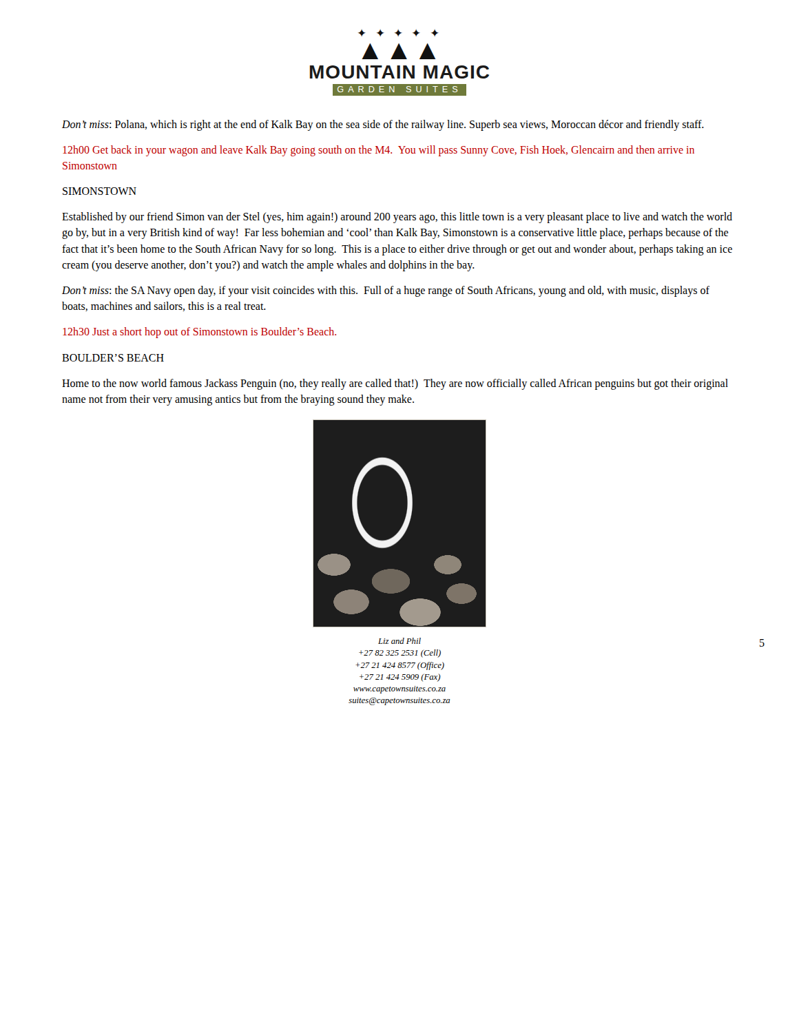✦ ✦ ✦ ✦ ✦
▲▲▲
MOUNTAIN MAGIC
GARDEN SUITES
Don’t miss: Polana, which is right at the end of Kalk Bay on the sea side of the railway line. Superb sea views, Moroccan décor and friendly staff.
12h00 Get back in your wagon and leave Kalk Bay going south on the M4. You will pass Sunny Cove, Fish Hoek, Glencairn and then arrive in Simonstown
SIMONSTOWN
Established by our friend Simon van der Stel (yes, him again!) around 200 years ago, this little town is a very pleasant place to live and watch the world go by, but in a very British kind of way! Far less bohemian and ‘cool’ than Kalk Bay, Simonstown is a conservative little place, perhaps because of the fact that it’s been home to the South African Navy for so long. This is a place to either drive through or get out and wonder about, perhaps taking an ice cream (you deserve another, don’t you?) and watch the ample whales and dolphins in the bay.
Don’t miss: the SA Navy open day, if your visit coincides with this. Full of a huge range of South Africans, young and old, with music, displays of boats, machines and sailors, this is a real treat.
12h30 Just a short hop out of Simonstown is Boulder’s Beach.
BOULDER’S BEACH
Home to the now world famous Jackass Penguin (no, they really are called that!) They are now officially called African penguins but got their original name not from their very amusing antics but from the braying sound they make.
5 Liz and Phil
+27 82 325 2531 (Cell)
+27 21 424 8577 (Office)
+27 21 424 5909 (Fax)
www.capetownsuites.co.za
suites@capetownsuites.co.za